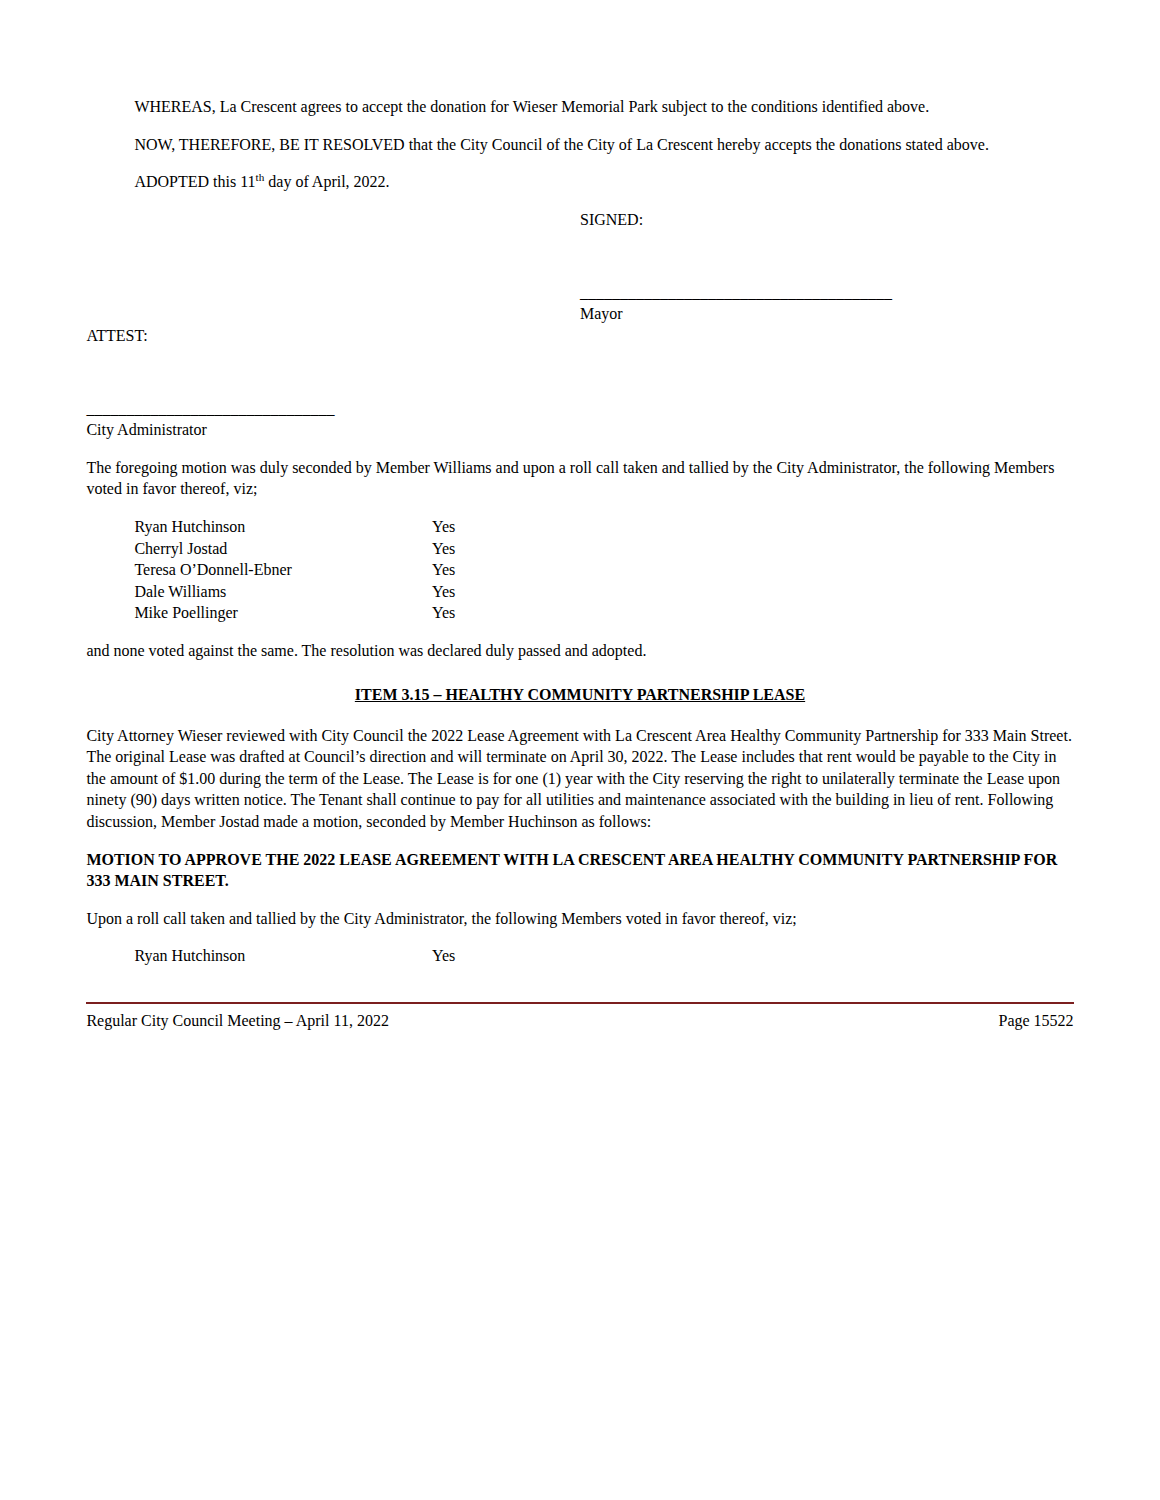WHEREAS, La Crescent agrees to accept the donation for Wieser Memorial Park subject to the conditions identified above.
NOW, THEREFORE, BE IT RESOLVED that the City Council of the City of La Crescent hereby accepts the donations stated above.
ADOPTED this 11th day of April, 2022.
SIGNED:
_______________________________________
Mayor
ATTEST:
_______________________________
City Administrator
The foregoing motion was duly seconded by Member Williams and upon a roll call taken and tallied by the City Administrator, the following Members voted in favor thereof, viz;
| Ryan Hutchinson | Yes |
| Cherryl Jostad | Yes |
| Teresa O’Donnell-Ebner | Yes |
| Dale Williams | Yes |
| Mike Poellinger | Yes |
and none voted against the same. The resolution was declared duly passed and adopted.
ITEM 3.15 – HEALTHY COMMUNITY PARTNERSHIP LEASE
City Attorney Wieser reviewed with City Council the 2022 Lease Agreement with La Crescent Area Healthy Community Partnership for 333 Main Street. The original Lease was drafted at Council’s direction and will terminate on April 30, 2022. The Lease includes that rent would be payable to the City in the amount of $1.00 during the term of the Lease. The Lease is for one (1) year with the City reserving the right to unilaterally terminate the Lease upon ninety (90) days written notice. The Tenant shall continue to pay for all utilities and maintenance associated with the building in lieu of rent. Following discussion, Member Jostad made a motion, seconded by Member Huchinson as follows:
MOTION TO APPROVE THE 2022 LEASE AGREEMENT WITH LA CRESCENT AREA HEALTHY COMMUNITY PARTNERSHIP FOR 333 MAIN STREET.
Upon a roll call taken and tallied by the City Administrator, the following Members voted in favor thereof, viz;
| Ryan Hutchinson | Yes |
Regular City Council Meeting – April 11, 2022 Page 15522